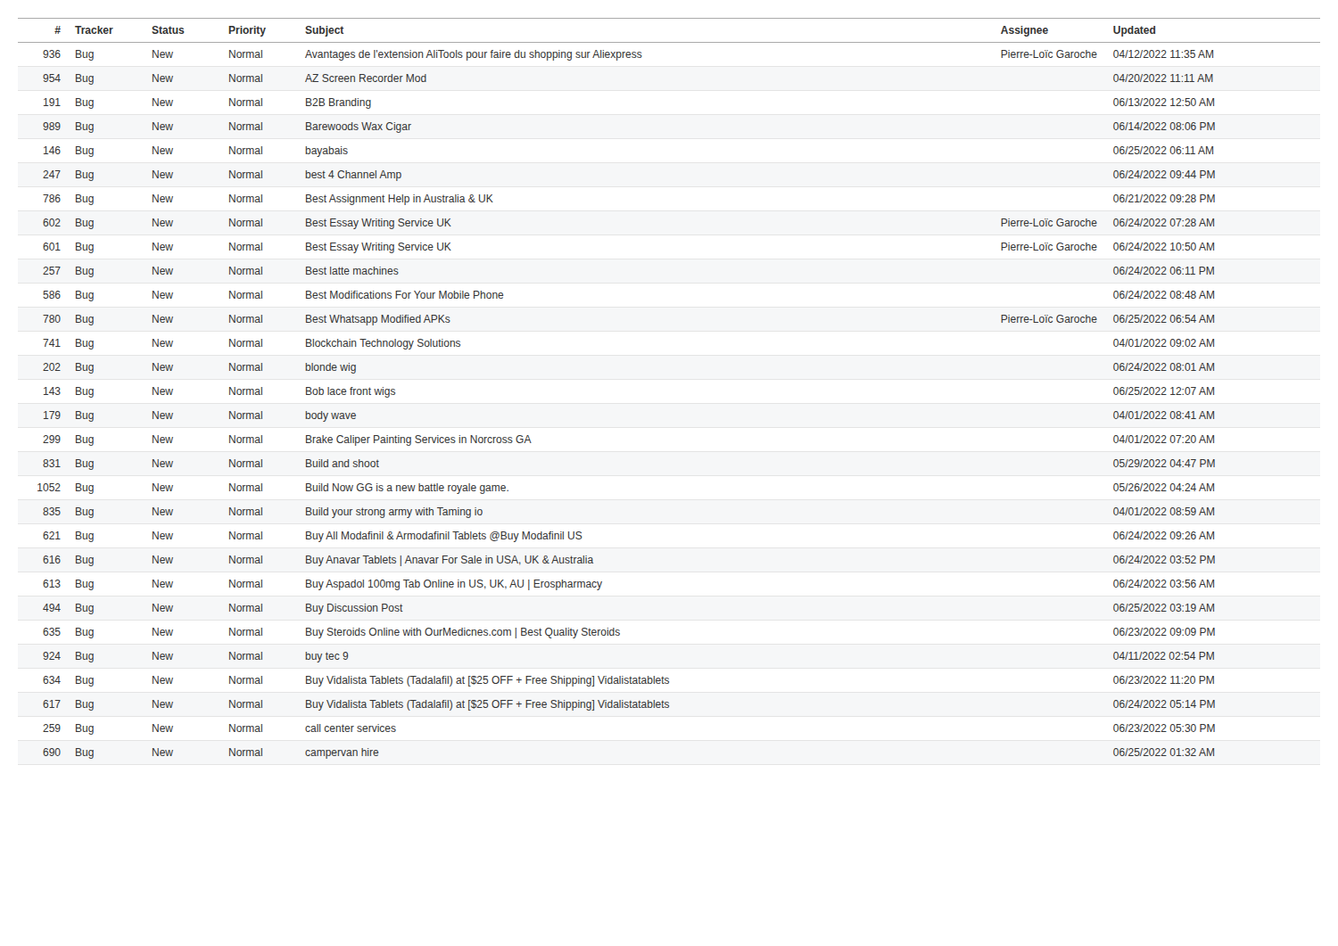| # | Tracker | Status | Priority | Subject | Assignee | Updated |
| --- | --- | --- | --- | --- | --- | --- |
| 936 | Bug | New | Normal | Avantages de l'extension AliTools pour faire du shopping sur Aliexpress | Pierre-Loïc Garoche | 04/12/2022 11:35 AM |
| 954 | Bug | New | Normal | AZ Screen Recorder Mod | | 04/20/2022 11:11 AM |
| 191 | Bug | New | Normal | B2B Branding | | 06/13/2022 12:50 AM |
| 989 | Bug | New | Normal | Barewoods Wax Cigar | | 06/14/2022 08:06 PM |
| 146 | Bug | New | Normal | bayabais | | 06/25/2022 06:11 AM |
| 247 | Bug | New | Normal | best 4 Channel Amp | | 06/24/2022 09:44 PM |
| 786 | Bug | New | Normal | Best Assignment Help in Australia & UK | | 06/21/2022 09:28 PM |
| 602 | Bug | New | Normal | Best Essay Writing Service UK | Pierre-Loïc Garoche | 06/24/2022 07:28 AM |
| 601 | Bug | New | Normal | Best Essay Writing Service UK | Pierre-Loïc Garoche | 06/24/2022 10:50 AM |
| 257 | Bug | New | Normal | Best latte machines | | 06/24/2022 06:11 PM |
| 586 | Bug | New | Normal | Best Modifications For Your Mobile Phone | | 06/24/2022 08:48 AM |
| 780 | Bug | New | Normal | Best Whatsapp Modified APKs | Pierre-Loïc Garoche | 06/25/2022 06:54 AM |
| 741 | Bug | New | Normal | Blockchain Technology Solutions | | 04/01/2022 09:02 AM |
| 202 | Bug | New | Normal | blonde wig | | 06/24/2022 08:01 AM |
| 143 | Bug | New | Normal | Bob lace front wigs | | 06/25/2022 12:07 AM |
| 179 | Bug | New | Normal | body wave | | 04/01/2022 08:41 AM |
| 299 | Bug | New | Normal | Brake Caliper Painting Services in Norcross GA | | 04/01/2022 07:20 AM |
| 831 | Bug | New | Normal | Build and shoot | | 05/29/2022 04:47 PM |
| 1052 | Bug | New | Normal | Build Now GG is a new battle royale game. | | 05/26/2022 04:24 AM |
| 835 | Bug | New | Normal | Build your strong army with Taming io | | 04/01/2022 08:59 AM |
| 621 | Bug | New | Normal | Buy All Modafinil & Armodafinil Tablets @Buy Modafinil US | | 06/24/2022 09:26 AM |
| 616 | Bug | New | Normal | Buy Anavar Tablets / Anavar For Sale in USA, UK & Australia | | 06/24/2022 03:52 PM |
| 613 | Bug | New | Normal | Buy Aspadol 100mg Tab Online in US, UK, AU / Erospharmacy | | 06/24/2022 03:56 AM |
| 494 | Bug | New | Normal | Buy Discussion Post | | 06/25/2022 03:19 AM |
| 635 | Bug | New | Normal | Buy Steroids Online with OurMedicnes.com / Best Quality Steroids | | 06/23/2022 09:09 PM |
| 924 | Bug | New | Normal | buy tec 9 | | 04/11/2022 02:54 PM |
| 634 | Bug | New | Normal | Buy Vidalista Tablets (Tadalafil) at [$25 OFF + Free Shipping] Vidalistatablets | | 06/23/2022 11:20 PM |
| 617 | Bug | New | Normal | Buy Vidalista Tablets (Tadalafil) at [$25 OFF + Free Shipping] Vidalistatablets | | 06/24/2022 05:14 PM |
| 259 | Bug | New | Normal | call center services | | 06/23/2022 05:30 PM |
| 690 | Bug | New | Normal | campervan hire | | 06/25/2022 01:32 AM |